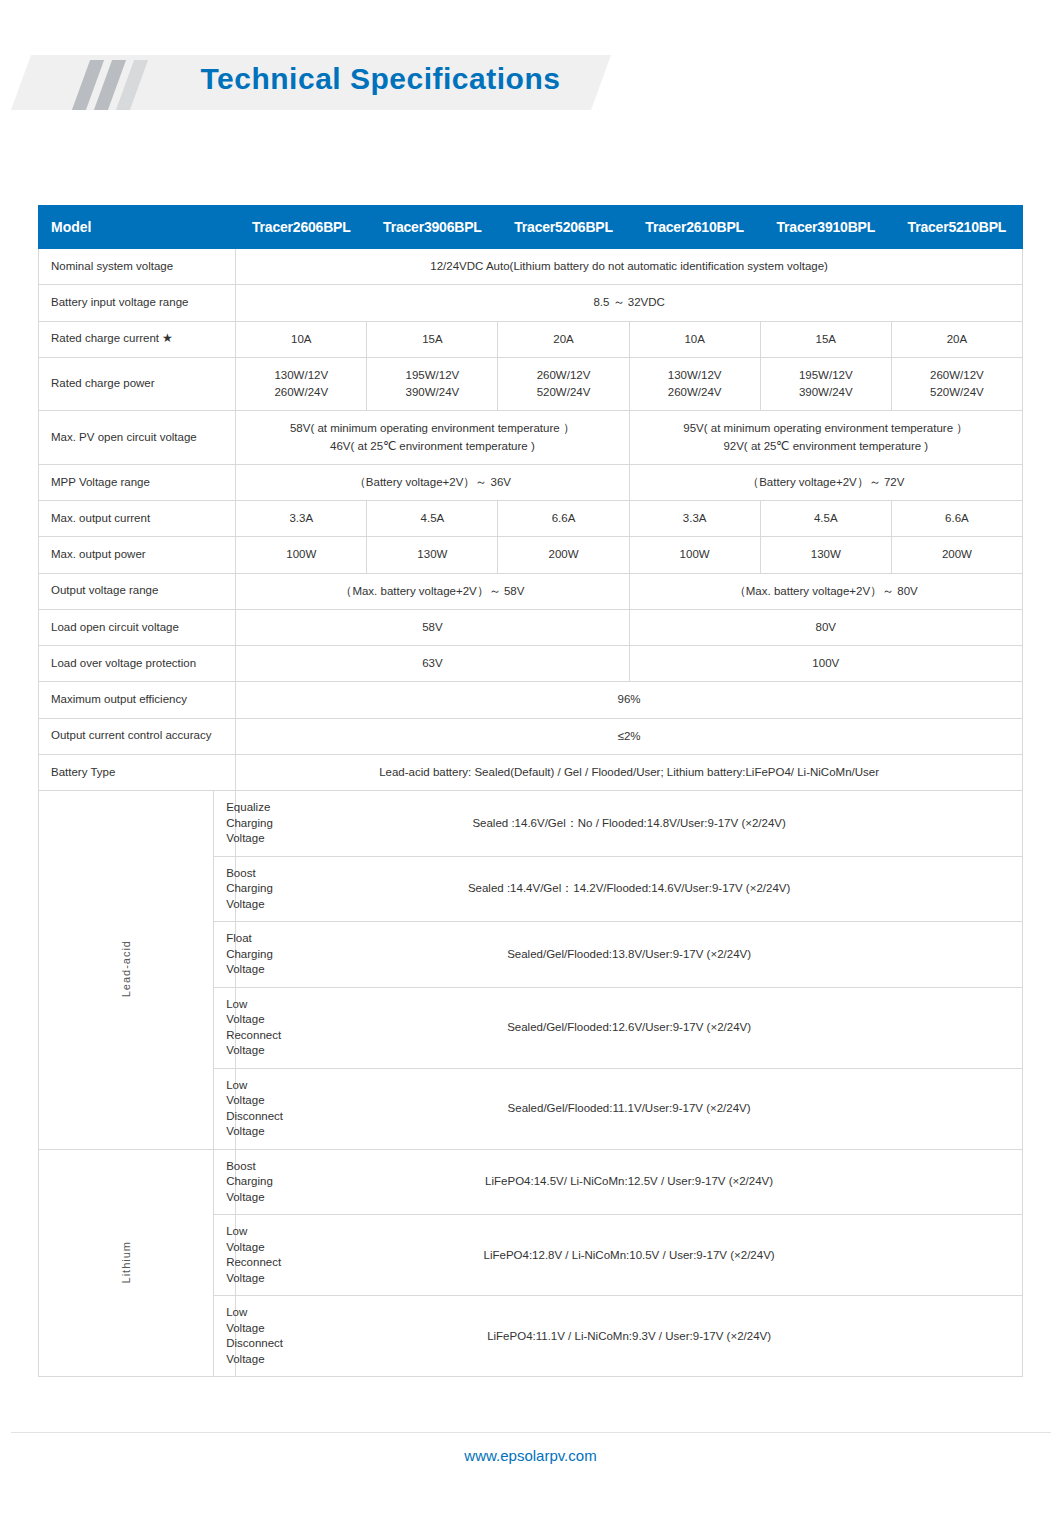Technical Specifications
| Model | Tracer2606BPL | Tracer3906BPL | Tracer5206BPL | Tracer2610BPL | Tracer3910BPL | Tracer5210BPL |
| --- | --- | --- | --- | --- | --- | --- |
| Nominal system voltage | 12/24VDC Auto(Lithium battery do not automatic identification system voltage) |
| Battery input voltage range | 8.5 ～ 32VDC |
| Rated charge current ★ | 10A | 15A | 20A | 10A | 15A | 20A |
| Rated charge power | 130W/12V 260W/24V | 195W/12V 390W/24V | 260W/12V 520W/24V | 130W/12V 260W/24V | 195W/12V 390W/24V | 260W/12V 520W/24V |
| Max. PV open circuit voltage | 58V( at minimum operating environment temperature ） 46V( at 25℃ environment temperature ) | 95V( at minimum operating environment temperature ） 92V( at 25℃ environment temperature ) |
| MPP Voltage range | （Battery voltage+2V）～ 36V | （Battery voltage+2V）～ 72V |
| Max. output current | 3.3A | 4.5A | 6.6A | 3.3A | 4.5A | 6.6A |
| Max. output power | 100W | 130W | 200W | 100W | 130W | 200W |
| Output voltage range | （Max. battery voltage+2V）～ 58V | （Max. battery voltage+2V）～ 80V |
| Load open circuit voltage | 58V | 80V |
| Load over voltage protection | 63V | 100V |
| Maximum output efficiency | 96% |
| Output current control accuracy | ≤2% |
| Battery Type | Lead-acid battery: Sealed(Default) / Gel / Flooded/User; Lithium battery:LiFePO4/ Li-NiCoMn/User |
| Lead-acid | Equalize Charging Voltage | Sealed :14.6V/Gel：No / Flooded:14.8V/User:9-17V (×2/24V) |
| Boost Charging Voltage | Sealed :14.4V/Gel：14.2V/Flooded:14.6V/User:9-17V (×2/24V) |
| Float Charging Voltage | Sealed/Gel/Flooded:13.8V/User:9-17V (×2/24V) |
| Low Voltage Reconnect Voltage | Sealed/Gel/Flooded:12.6V/User:9-17V (×2/24V) |
| Low Voltage Disconnect Voltage | Sealed/Gel/Flooded:11.1V/User:9-17V (×2/24V) |
| Lithium | Boost Charging Voltage | LiFePO4:14.5V/ Li-NiCoMn:12.5V / User:9-17V (×2/24V) |
| Low Voltage Reconnect Voltage | LiFePO4:12.8V / Li-NiCoMn:10.5V / User:9-17V (×2/24V) |
| Low Voltage Disconnect Voltage | LiFePO4:11.1V / Li-NiCoMn:9.3V / User:9-17V (×2/24V) |
www.epsolarpv.com